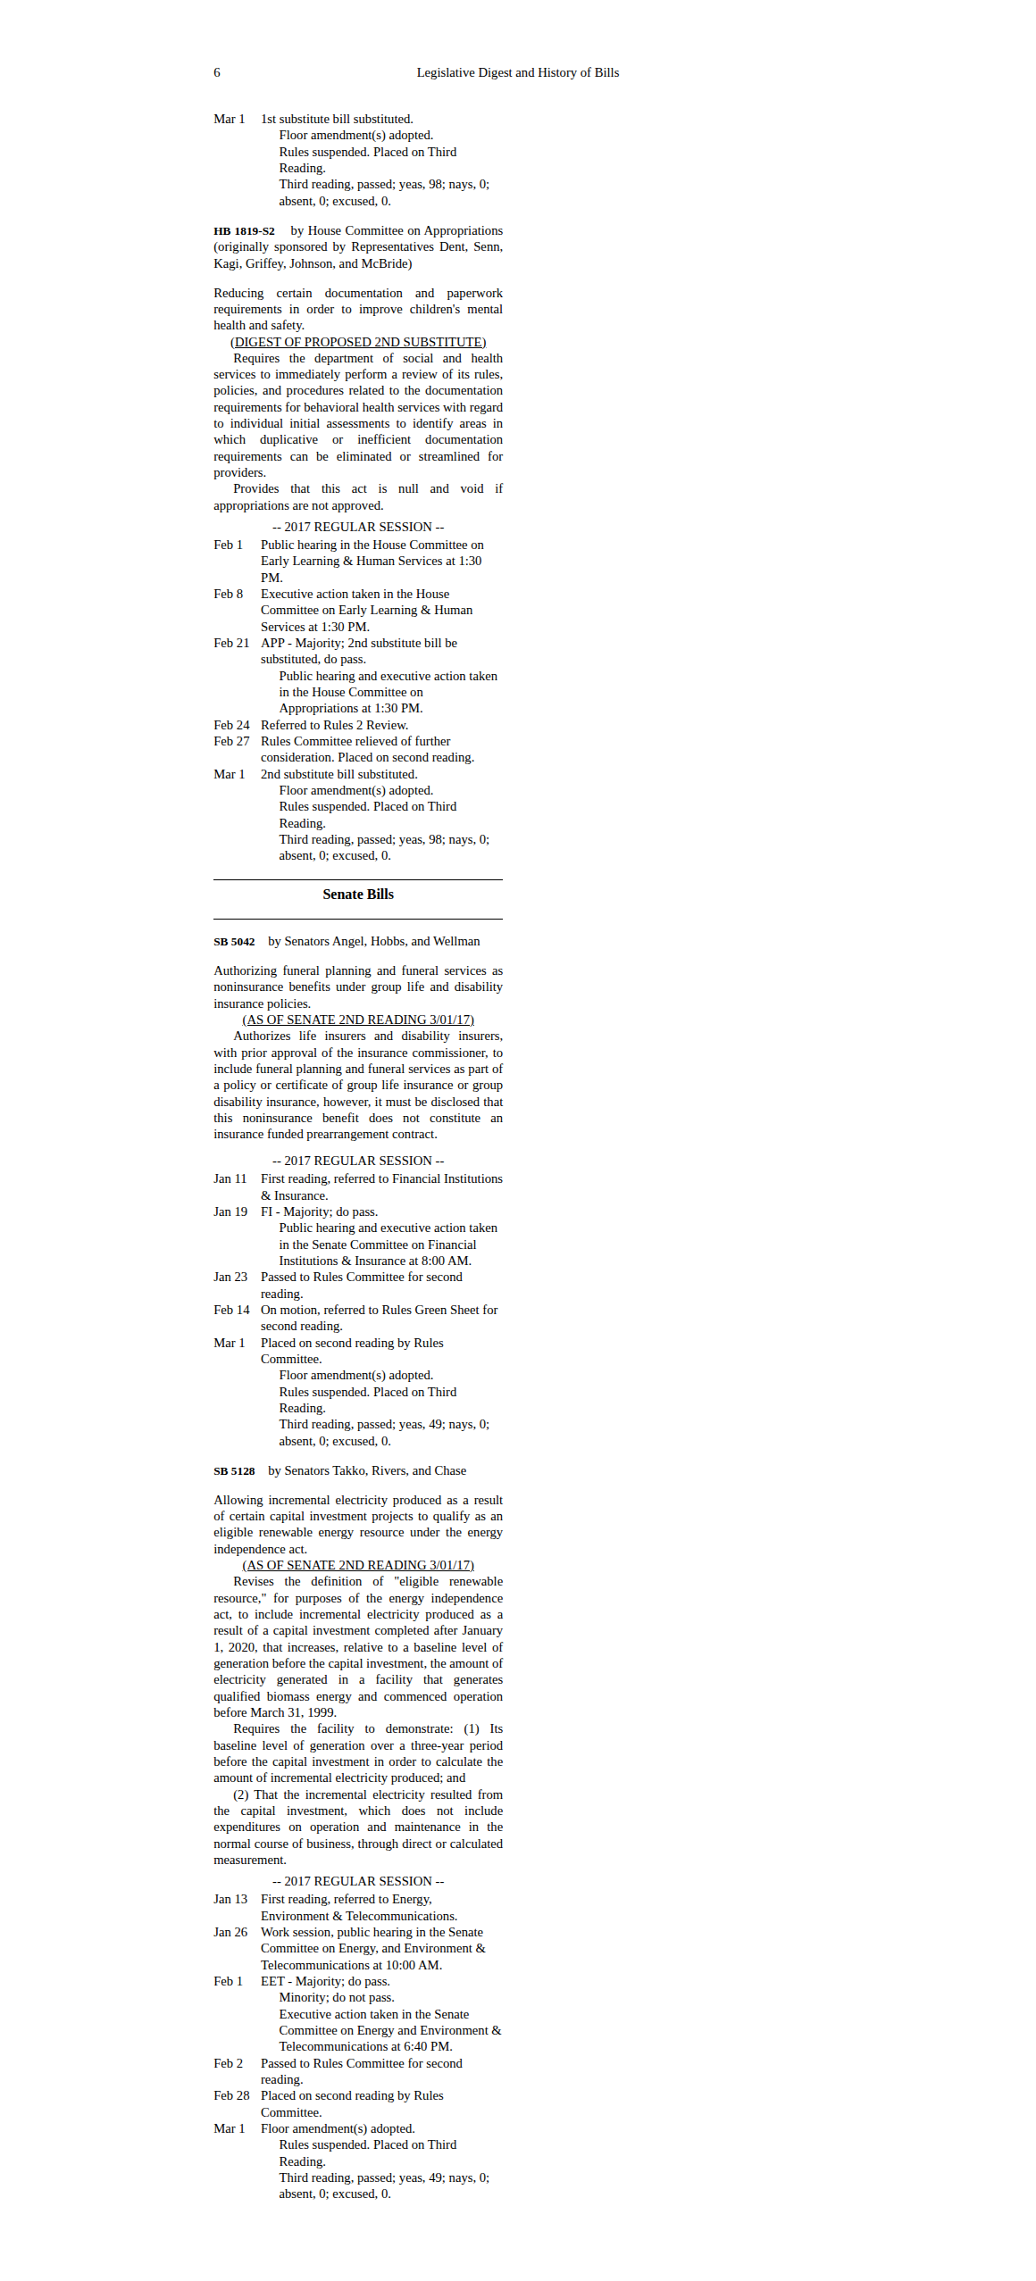6
Legislative Digest and History of Bills
| Mar 1 | 1st substitute bill substituted. Floor amendment(s) adopted. Rules suspended. Placed on Third Reading. Third reading, passed; yeas, 98; nays, 0; absent, 0; excused, 0. |
HB 1819-S2 by House Committee on Appropriations (originally sponsored by Representatives Dent, Senn, Kagi, Griffey, Johnson, and McBride)
Reducing certain documentation and paperwork requirements in order to improve children's mental health and safety.
(DIGEST OF PROPOSED 2ND SUBSTITUTE)
Requires the department of social and health services to immediately perform a review of its rules, policies, and procedures related to the documentation requirements for behavioral health services with regard to individual initial assessments to identify areas in which duplicative or inefficient documentation requirements can be eliminated or streamlined for providers.
Provides that this act is null and void if appropriations are not approved.
-- 2017 REGULAR SESSION --
| Feb 1 | Public hearing in the House Committee on Early Learning & Human Services at 1:30 PM. |
| Feb 8 | Executive action taken in the House Committee on Early Learning & Human Services at 1:30 PM. |
| Feb 21 | APP - Majority; 2nd substitute bill be substituted, do pass. Public hearing and executive action taken in the House Committee on Appropriations at 1:30 PM. |
| Feb 24 | Referred to Rules 2 Review. |
| Feb 27 | Rules Committee relieved of further consideration. Placed on second reading. |
| Mar 1 | 2nd substitute bill substituted. Floor amendment(s) adopted. Rules suspended. Placed on Third Reading. Third reading, passed; yeas, 98; nays, 0; absent, 0; excused, 0. |
Senate Bills
SB 5042 by Senators Angel, Hobbs, and Wellman
Authorizing funeral planning and funeral services as noninsurance benefits under group life and disability insurance policies.
(AS OF SENATE 2ND READING 3/01/17)
Authorizes life insurers and disability insurers, with prior approval of the insurance commissioner, to include funeral planning and funeral services as part of a policy or certificate of group life insurance or group disability insurance, however, it must be disclosed that this noninsurance benefit does not constitute an insurance funded prearrangement contract.
-- 2017 REGULAR SESSION --
| Jan 11 | First reading, referred to Financial Institutions & Insurance. |
| Jan 19 | FI - Majority; do pass. Public hearing and executive action taken in the Senate Committee on Financial Institutions & Insurance at 8:00 AM. |
| Jan 23 | Passed to Rules Committee for second reading. |
| Feb 14 | On motion, referred to Rules Green Sheet for second reading. |
| Mar 1 | Placed on second reading by Rules Committee. Floor amendment(s) adopted. Rules suspended. Placed on Third Reading. Third reading, passed; yeas, 49; nays, 0; absent, 0; excused, 0. |
SB 5128 by Senators Takko, Rivers, and Chase
Allowing incremental electricity produced as a result of certain capital investment projects to qualify as an eligible renewable energy resource under the energy independence act.
(AS OF SENATE 2ND READING 3/01/17)
Revises the definition of "eligible renewable resource," for purposes of the energy independence act, to include incremental electricity produced as a result of a capital investment completed after January 1, 2020, that increases, relative to a baseline level of generation before the capital investment, the amount of electricity generated in a facility that generates qualified biomass energy and commenced operation before March 31, 1999.
Requires the facility to demonstrate: (1) Its baseline level of generation over a three-year period before the capital investment in order to calculate the amount of incremental electricity produced; and
(2) That the incremental electricity resulted from the capital investment, which does not include expenditures on operation and maintenance in the normal course of business, through direct or calculated measurement.
-- 2017 REGULAR SESSION --
| Jan 13 | First reading, referred to Energy, Environment & Telecommunications. |
| Jan 26 | Work session, public hearing in the Senate Committee on Energy, and Environment & Telecommunications at 10:00 AM. |
| Feb 1 | EET - Majority; do pass. Minority; do not pass. Executive action taken in the Senate Committee on Energy and Environment & Telecommunications at 6:40 PM. |
| Feb 2 | Passed to Rules Committee for second reading. |
| Feb 28 | Placed on second reading by Rules Committee. |
| Mar 1 | Floor amendment(s) adopted. Rules suspended. Placed on Third Reading. Third reading, passed; yeas, 49; nays, 0; absent, 0; excused, 0. |